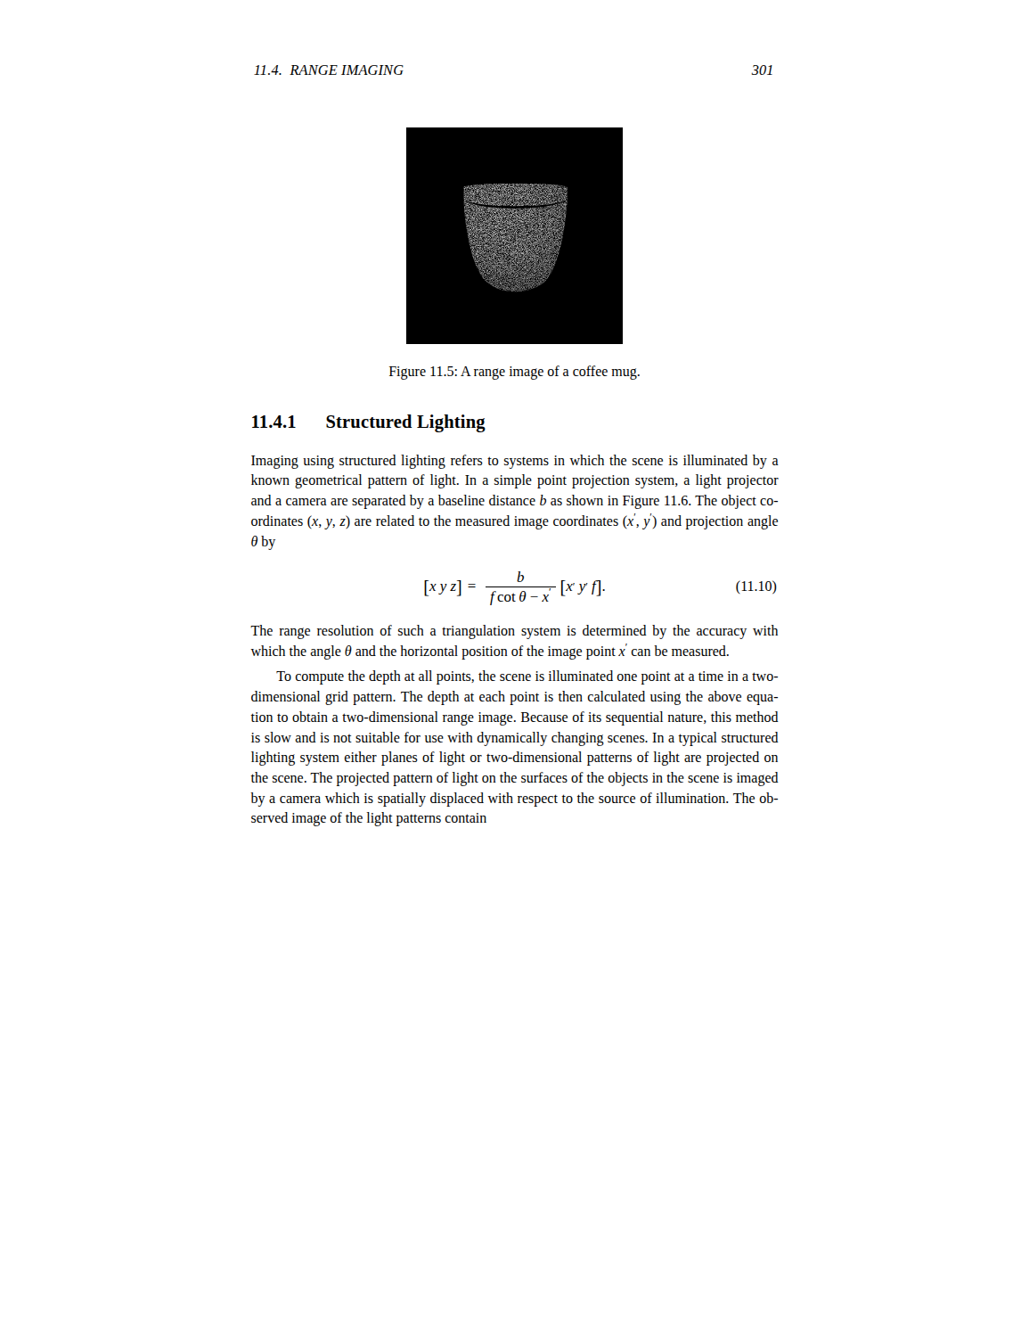11.4. RANGE IMAGING 301
Figure 11.5: A range image of a coffee mug.
11.4.1 Structured Lighting
Imaging using structured lighting refers to systems in which the scene is illuminated by a known geometrical pattern of light. In a simple point projection system, a light projector and a camera are separated by a baseline distance b as shown in Figure 11.6. The object coordinates (x, y, z) are related to the measured image coordinates (x′, y′) and projection angle θ by
[x y z] = b f cot θ − x′ [x′ y′ f].
(11.10)
The range resolution of such a triangulation system is determined by the accuracy with which the angle θ and the horizontal position of the image point x′ can be measured.
To compute the depth at all points, the scene is illuminated one point at a time in a two-dimensional grid pattern. The depth at each point is then calculated using the above equation to obtain a two-dimensional range image. Because of its sequential nature, this method is slow and is not suitable for use with dynamically changing scenes. In a typical structured lighting system either planes of light or two-dimensional patterns of light are projected on the scene. The projected pattern of light on the surfaces of the objects in the scene is imaged by a camera which is spatially displaced with respect to the source of illumination. The observed image of the light patterns contain